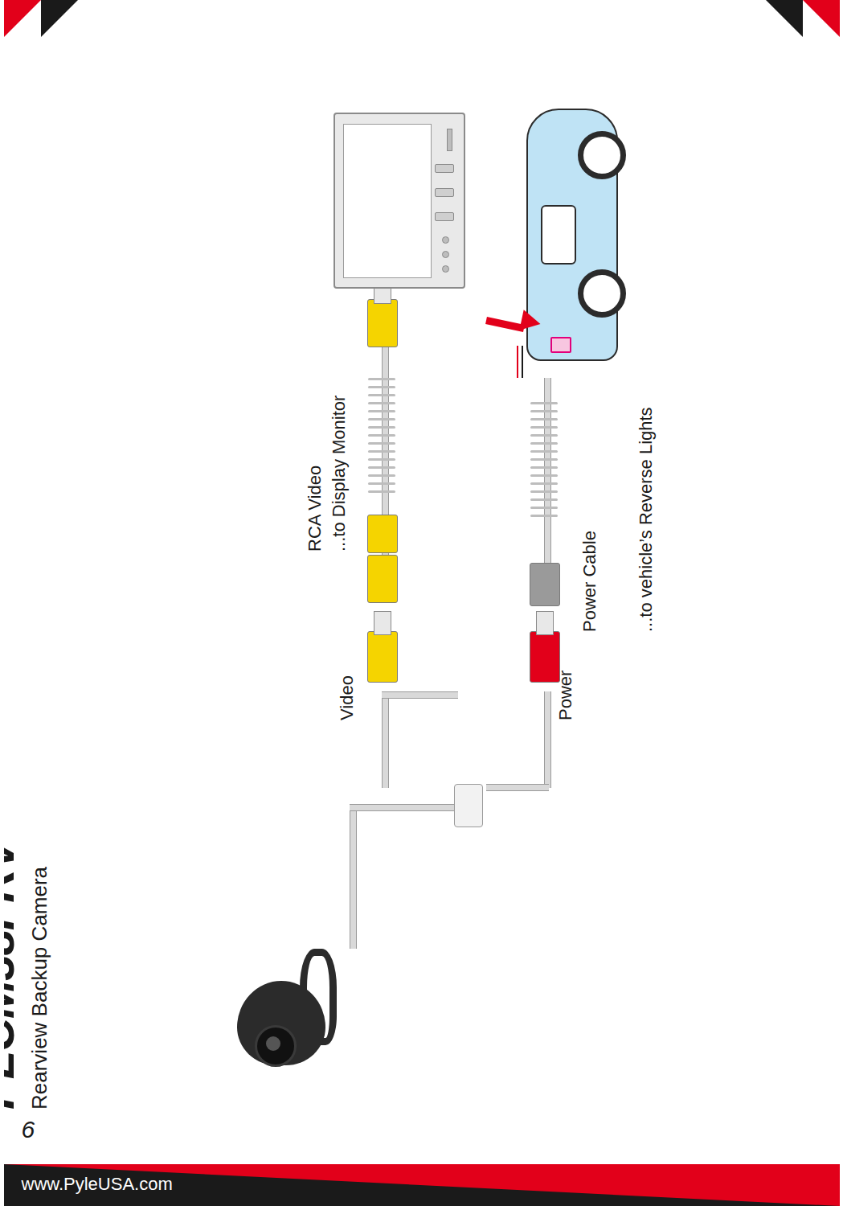PLCM38FRV
Rearview Backup Camera
Video
Power
RCA Video
...to Display Monitor
Power Cable
...to vehicle’s Reverse Lights
6
www.PyleUSA.com